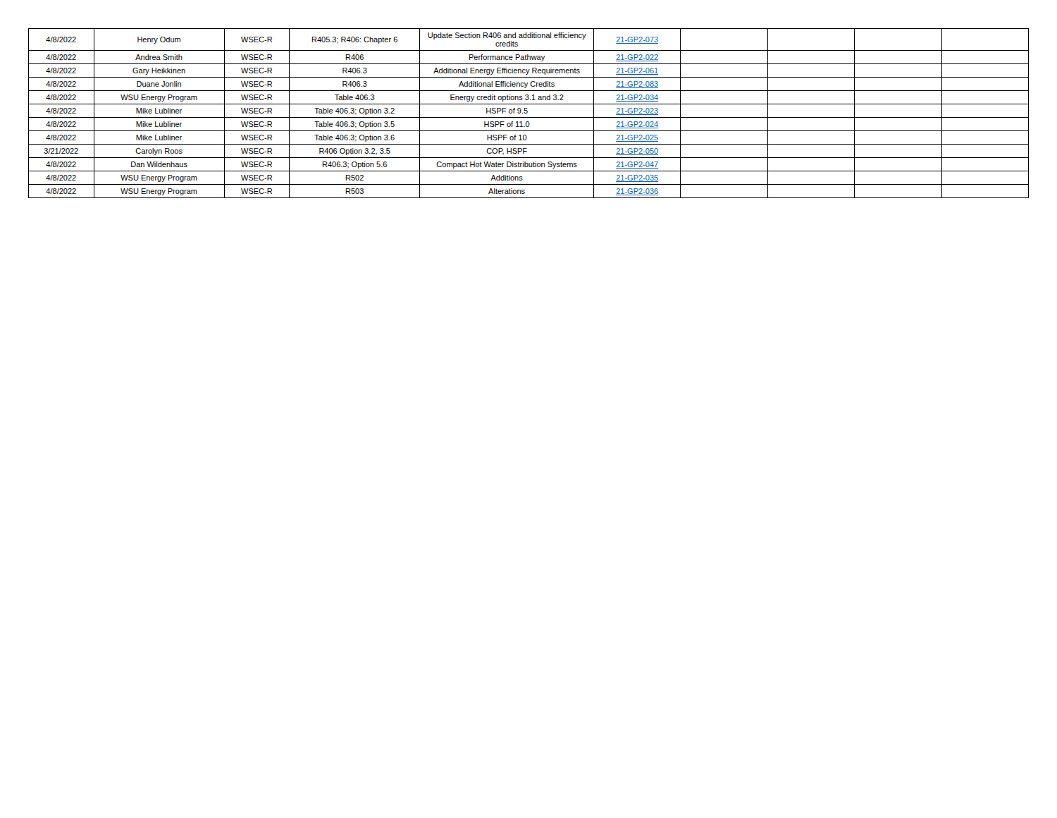| 4/8/2022 | Henry Odum | WSEC-R | R405.3; R406: Chapter 6 | Update Section R406 and additional efficiency credits | 21-GP2-073 | | | | |
| 4/8/2022 | Andrea Smith | WSEC-R | R406 | Performance Pathway | 21-GP2-022 | | | | |
| 4/8/2022 | Gary Heikkinen | WSEC-R | R406.3 | Additional Energy Efficiency Requirements | 21-GP2-061 | | | | |
| 4/8/2022 | Duane Jonlin | WSEC-R | R406.3 | Additional Efficiency Credits | 21-GP2-083 | | | | |
| 4/8/2022 | WSU Energy Program | WSEC-R | Table 406.3 | Energy credit options 3.1 and 3.2 | 21-GP2-034 | | | | |
| 4/8/2022 | Mike Lubliner | WSEC-R | Table 406.3; Option 3.2 | HSPF of 9.5 | 21-GP2-023 | | | | |
| 4/8/2022 | Mike Lubliner | WSEC-R | Table 406.3; Option 3.5 | HSPF of 11.0 | 21-GP2-024 | | | | |
| 4/8/2022 | Mike Lubliner | WSEC-R | Table 406.3; Option 3.6 | HSPF of 10 | 21-GP2-025 | | | | |
| 3/21/2022 | Carolyn Roos | WSEC-R | R406 Option 3.2, 3.5 | COP, HSPF | 21-GP2-050 | | | | |
| 4/8/2022 | Dan Wildenhaus | WSEC-R | R406.3; Option 5.6 | Compact Hot Water Distribution Systems | 21-GP2-047 | | | | |
| 4/8/2022 | WSU Energy Program | WSEC-R | R502 | Additions | 21-GP2-035 | | | | |
| 4/8/2022 | WSU Energy Program | WSEC-R | R503 | Alterations | 21-GP2-036 | | | | |